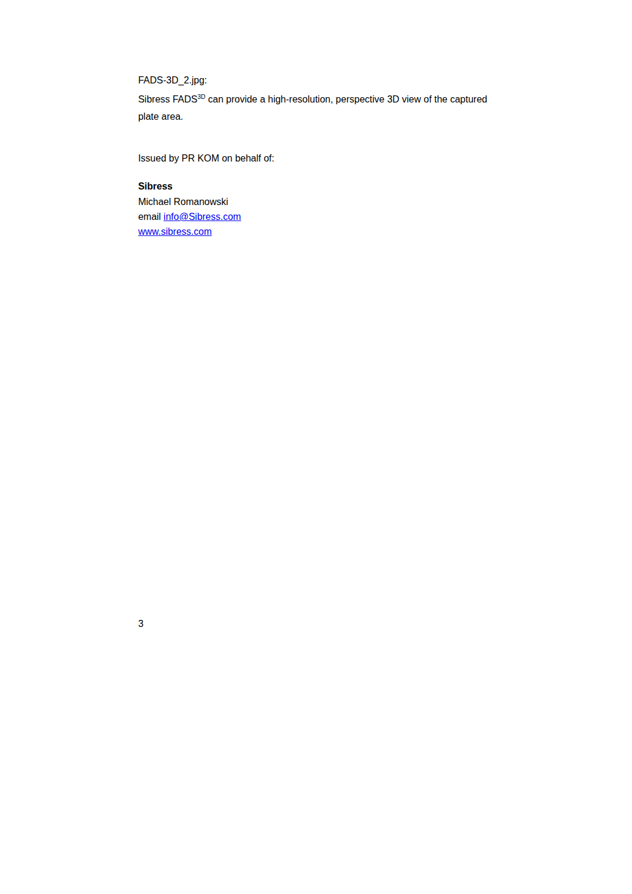FADS-3D_2.jpg:
Sibress FADS3D can provide a high-resolution, perspective 3D view of the captured plate area.
Issued by PR KOM on behalf of:
Sibress
Michael Romanowski
email info@Sibress.com
www.sibress.com
3